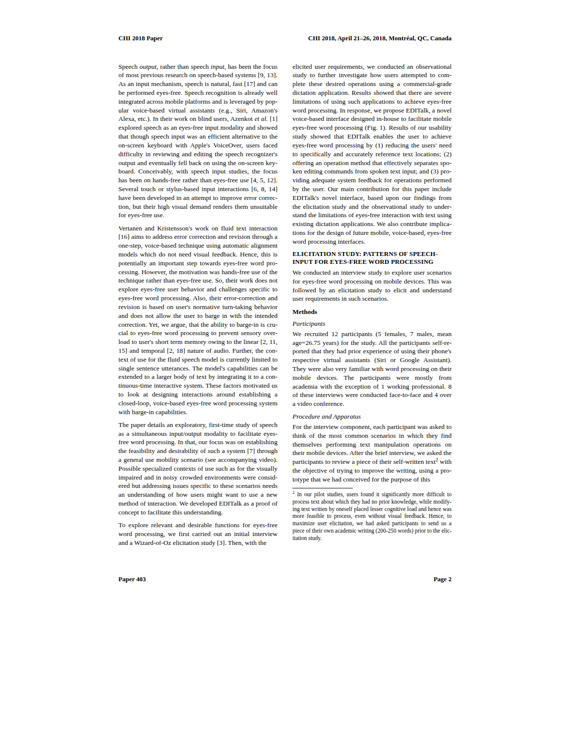CHI 2018 Paper CHI 2018, April 21–26, 2018, Montréal, QC, Canada
Speech output, rather than speech input, has been the focus of most previous research on speech-based systems [9, 13]. As an input mechanism, speech is natural, fast [17] and can be performed eyes-free. Speech recognition is already well integrated across mobile platforms and is leveraged by popular voice-based virtual assistants (e.g., Siri, Amazon's Alexa, etc.). In their work on blind users, Azenkot et al. [1] explored speech as an eyes-free input modality and showed that though speech input was an efficient alternative to the on-screen keyboard with Apple's VoiceOver, users faced difficulty in reviewing and editing the speech recognizer's output and eventually fell back on using the on-screen keyboard. Conceivably, with speech input studies, the focus has been on hands-free rather than eyes-free use [4, 5, 12]. Several touch or stylus-based input interactions [6, 8, 14] have been developed in an attempt to improve error correction, but their high visual demand renders them unsuitable for eyes-free use.
Vertanen and Kristensson's work on fluid text interaction [16] aims to address error correction and revision through a one-step, voice-based technique using automatic alignment models which do not need visual feedback. Hence, this is potentially an important step towards eyes-free word processing. However, the motivation was hands-free use of the technique rather than eyes-free use. So, their work does not explore eyes-free user behavior and challenges specific to eyes-free word processing. Also, their error-correction and revision is based on user's normative turn-taking behavior and does not allow the user to barge in with the intended correction. Yet, we argue, that the ability to barge-in is crucial to eyes-free word processing to prevent sensory overload to user's short term memory owing to the linear [2, 11, 15] and temporal [2, 18] nature of audio. Further, the context of use for the fluid speech model is currently limited to single sentence utterances. The model's capabilities can be extended to a larger body of text by integrating it to a continuous-time interactive system. These factors motivated us to look at designing interactions around establishing a closed-loop, voice-based eyes-free word processing system with barge-in capabilities.
The paper details an exploratory, first-time study of speech as a simultaneous input/output modality to facilitate eyes-free word processing. In that, our focus was on establishing the feasibility and desirability of such a system [7] through a general use mobility scenario (see accompanying video). Possible specialized contexts of use such as for the visually impaired and in noisy crowded environments were considered but addressing issues specific to these scenarios needs an understanding of how users might want to use a new method of interaction. We developed EDITalk as a proof of concept to facilitate this understanding.
To explore relevant and desirable functions for eyes-free word processing, we first carried out an initial interview and a Wizard-of-Oz elicitation study [3]. Then, with the
elicited user requirements, we conducted an observational study to further investigate how users attempted to complete these desired operations using a commercial-grade dictation application. Results showed that there are severe limitations of using such applications to achieve eyes-free word processing. In response, we propose EDITalk, a novel voice-based interface designed in-house to facilitate mobile eyes-free word processing (Fig. 1). Results of our usability study showed that EDITalk enables the user to achieve eyes-free word processing by (1) reducing the users' need to specifically and accurately reference text locations; (2) offering an operation method that effectively separates spoken editing commands from spoken text input; and (3) providing adequate system feedback for operations performed by the user. Our main contribution for this paper include EDITalk's novel interface, based upon our findings from the elicitation study and the observational study to understand the limitations of eyes-free interaction with text using existing dictation applications. We also contribute implications for the design of future mobile, voice-based, eyes-free word processing interfaces.
Elicitation Study: Patterns of Speech-Input for Eyes-Free Word Processing
We conducted an interview study to explore user scenarios for eyes-free word processing on mobile devices. This was followed by an elicitation study to elicit and understand user requirements in such scenarios.
Methods
Participants
We recruited 12 participants (5 females, 7 males, mean age=26.75 years) for the study. All the participants self-reported that they had prior experience of using their phone's respective virtual assistants (Siri or Google Assistant). They were also very familiar with word processing on their mobile devices. The participants were mostly from academia with the exception of 1 working professional. 8 of these interviews were conducted face-to-face and 4 over a video conference.
Procedure and Apparatus
For the interview component, each participant was asked to think of the most common scenarios in which they find themselves performing text manipulation operations on their mobile devices. After the brief interview, we asked the participants to review a piece of their self-written text2 with the objective of trying to improve the writing, using a prototype that we had conceived for the purpose of this
2 In our pilot studies, users found it significantly more difficult to process text about which they had no prior knowledge, while modifying text written by oneself placed lesser cognitive load and hence was more feasible to process, even without visual feedback. Hence, to maximize user elicitation, we had asked participants to send us a piece of their own academic writing (200-250 words) prior to the elicitation study.
Paper 403 Page 2